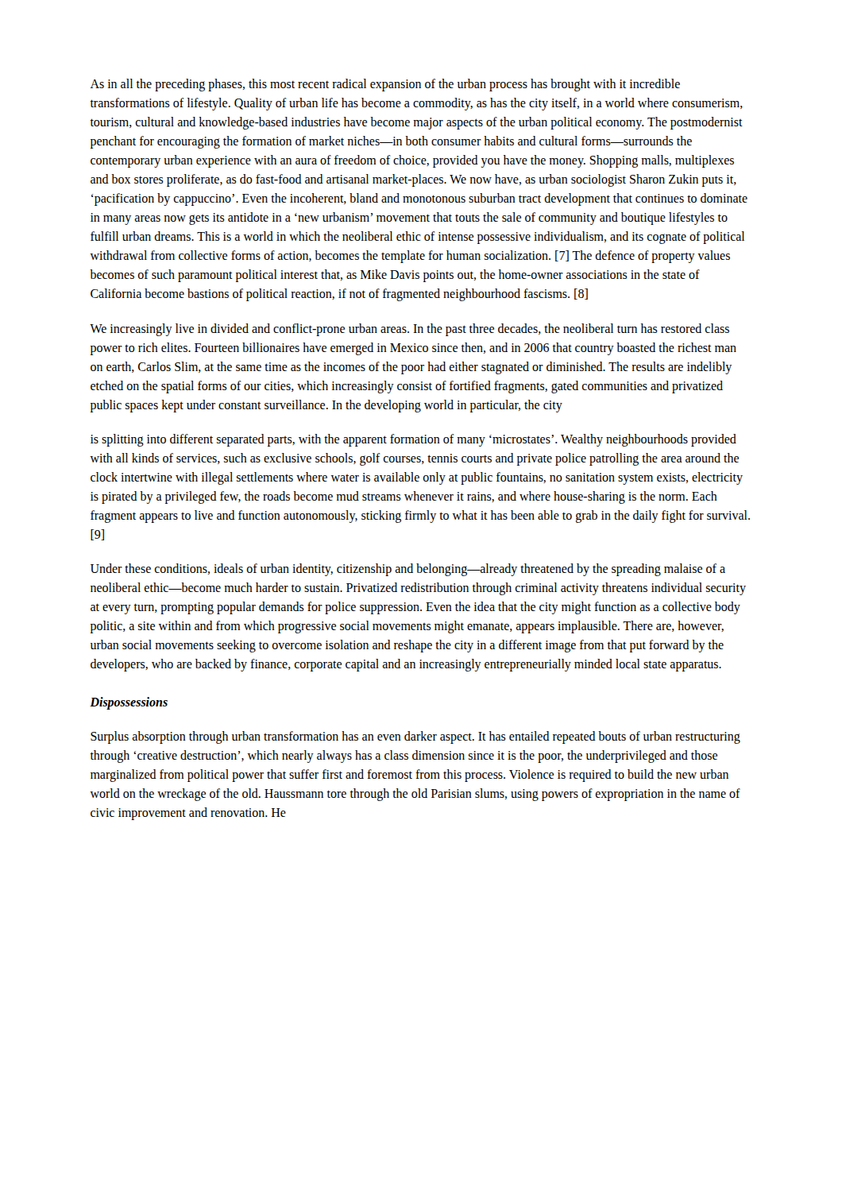As in all the preceding phases, this most recent radical expansion of the urban process has brought with it incredible transformations of lifestyle. Quality of urban life has become a commodity, as has the city itself, in a world where consumerism, tourism, cultural and knowledge-based industries have become major aspects of the urban political economy. The postmodernist penchant for encouraging the formation of market niches—in both consumer habits and cultural forms—surrounds the contemporary urban experience with an aura of freedom of choice, provided you have the money. Shopping malls, multiplexes and box stores proliferate, as do fast-food and artisanal market-places. We now have, as urban sociologist Sharon Zukin puts it, ‘pacification by cappuccino’. Even the incoherent, bland and monotonous suburban tract development that continues to dominate in many areas now gets its antidote in a ‘new urbanism’ movement that touts the sale of community and boutique lifestyles to fulfill urban dreams. This is a world in which the neoliberal ethic of intense possessive individualism, and its cognate of political withdrawal from collective forms of action, becomes the template for human socialization. [7] The defence of property values becomes of such paramount political interest that, as Mike Davis points out, the home-owner associations in the state of California become bastions of political reaction, if not of fragmented neighbourhood fascisms. [8]
We increasingly live in divided and conflict-prone urban areas. In the past three decades, the neoliberal turn has restored class power to rich elites. Fourteen billionaires have emerged in Mexico since then, and in 2006 that country boasted the richest man on earth, Carlos Slim, at the same time as the incomes of the poor had either stagnated or diminished. The results are indelibly etched on the spatial forms of our cities, which increasingly consist of fortified fragments, gated communities and privatized public spaces kept under constant surveillance. In the developing world in particular, the city
is splitting into different separated parts, with the apparent formation of many ‘microstates’. Wealthy neighbourhoods provided with all kinds of services, such as exclusive schools, golf courses, tennis courts and private police patrolling the area around the clock intertwine with illegal settlements where water is available only at public fountains, no sanitation system exists, electricity is pirated by a privileged few, the roads become mud streams whenever it rains, and where house-sharing is the norm. Each fragment appears to live and function autonomously, sticking firmly to what it has been able to grab in the daily fight for survival. [9]
Under these conditions, ideals of urban identity, citizenship and belonging—already threatened by the spreading malaise of a neoliberal ethic—become much harder to sustain. Privatized redistribution through criminal activity threatens individual security at every turn, prompting popular demands for police suppression. Even the idea that the city might function as a collective body politic, a site within and from which progressive social movements might emanate, appears implausible. There are, however, urban social movements seeking to overcome isolation and reshape the city in a different image from that put forward by the developers, who are backed by finance, corporate capital and an increasingly entrepreneurially minded local state apparatus.
Dispossessions
Surplus absorption through urban transformation has an even darker aspect. It has entailed repeated bouts of urban restructuring through ‘creative destruction’, which nearly always has a class dimension since it is the poor, the underprivileged and those marginalized from political power that suffer first and foremost from this process. Violence is required to build the new urban world on the wreckage of the old. Haussmann tore through the old Parisian slums, using powers of expropriation in the name of civic improvement and renovation. He